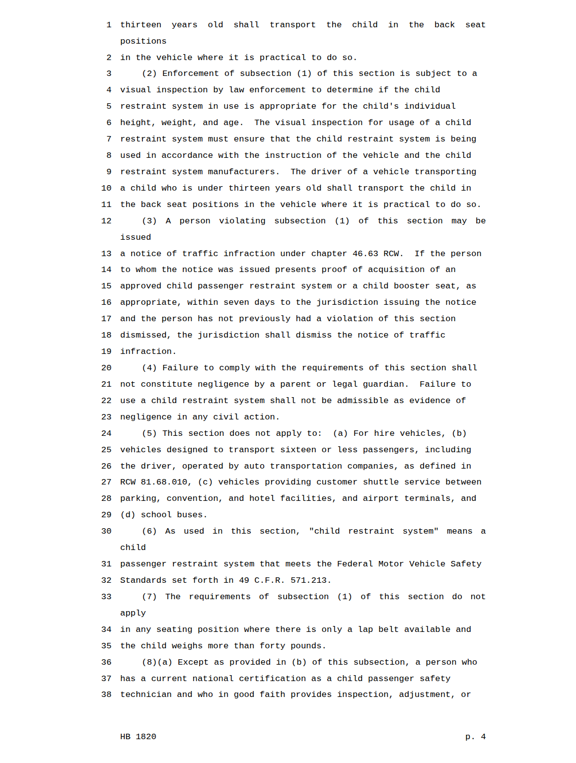thirteen years old shall transport the child in the back seat positions
in the vehicle where it is practical to do so.
(2) Enforcement of subsection (1) of this section is subject to a
visual inspection by law enforcement to determine if the child
restraint system in use is appropriate for the child's individual
height, weight, and age. The visual inspection for usage of a child
restraint system must ensure that the child restraint system is being
used in accordance with the instruction of the vehicle and the child
restraint system manufacturers. The driver of a vehicle transporting
a child who is under thirteen years old shall transport the child in
the back seat positions in the vehicle where it is practical to do so.
(3) A person violating subsection (1) of this section may be issued
a notice of traffic infraction under chapter 46.63 RCW. If the person
to whom the notice was issued presents proof of acquisition of an
approved child passenger restraint system or a child booster seat, as
appropriate, within seven days to the jurisdiction issuing the notice
and the person has not previously had a violation of this section
dismissed, the jurisdiction shall dismiss the notice of traffic
infraction.
(4) Failure to comply with the requirements of this section shall
not constitute negligence by a parent or legal guardian. Failure to
use a child restraint system shall not be admissible as evidence of
negligence in any civil action.
(5) This section does not apply to: (a) For hire vehicles, (b)
vehicles designed to transport sixteen or less passengers, including
the driver, operated by auto transportation companies, as defined in
RCW 81.68.010, (c) vehicles providing customer shuttle service between
parking, convention, and hotel facilities, and airport terminals, and
(d) school buses.
(6) As used in this section, "child restraint system" means a child
passenger restraint system that meets the Federal Motor Vehicle Safety
Standards set forth in 49 C.F.R. 571.213.
(7) The requirements of subsection (1) of this section do not apply
in any seating position where there is only a lap belt available and
the child weighs more than forty pounds.
(8)(a) Except as provided in (b) of this subsection, a person who
has a current national certification as a child passenger safety
technician and who in good faith provides inspection, adjustment, or
HB 1820 p. 4